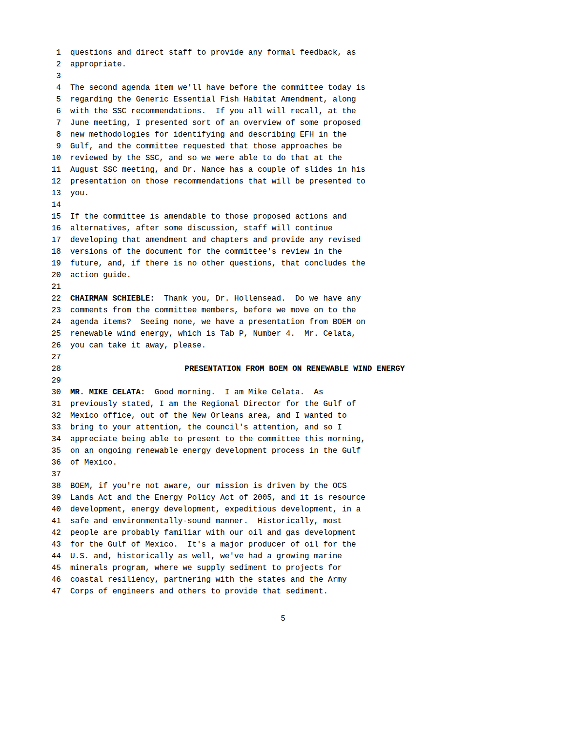questions and direct staff to provide any formal feedback, as
appropriate.
The second agenda item we'll have before the committee today is
regarding the Generic Essential Fish Habitat Amendment, along
with the SSC recommendations. If you all will recall, at the
June meeting, I presented sort of an overview of some proposed
new methodologies for identifying and describing EFH in the
Gulf, and the committee requested that those approaches be
reviewed by the SSC, and so we were able to do that at the
August SSC meeting, and Dr. Nance has a couple of slides in his
presentation on those recommendations that will be presented to
you.
If the committee is amendable to those proposed actions and
alternatives, after some discussion, staff will continue
developing that amendment and chapters and provide any revised
versions of the document for the committee's review in the
future, and, if there is no other questions, that concludes the
action guide.
CHAIRMAN SCHIEBLE: Thank you, Dr. Hollensead. Do we have any
comments from the committee members, before we move on to the
agenda items? Seeing none, we have a presentation from BOEM on
renewable wind energy, which is Tab P, Number 4. Mr. Celata,
you can take it away, please.
PRESENTATION FROM BOEM ON RENEWABLE WIND ENERGY
MR. MIKE CELATA: Good morning. I am Mike Celata. As
previously stated, I am the Regional Director for the Gulf of
Mexico office, out of the New Orleans area, and I wanted to
bring to your attention, the council's attention, and so I
appreciate being able to present to the committee this morning,
on an ongoing renewable energy development process in the Gulf
of Mexico.
BOEM, if you're not aware, our mission is driven by the OCS
Lands Act and the Energy Policy Act of 2005, and it is resource
development, energy development, expeditious development, in a
safe and environmentally-sound manner. Historically, most
people are probably familiar with our oil and gas development
for the Gulf of Mexico. It's a major producer of oil for the
U.S. and, historically as well, we've had a growing marine
minerals program, where we supply sediment to projects for
coastal resiliency, partnering with the states and the Army
Corps of engineers and others to provide that sediment.
5